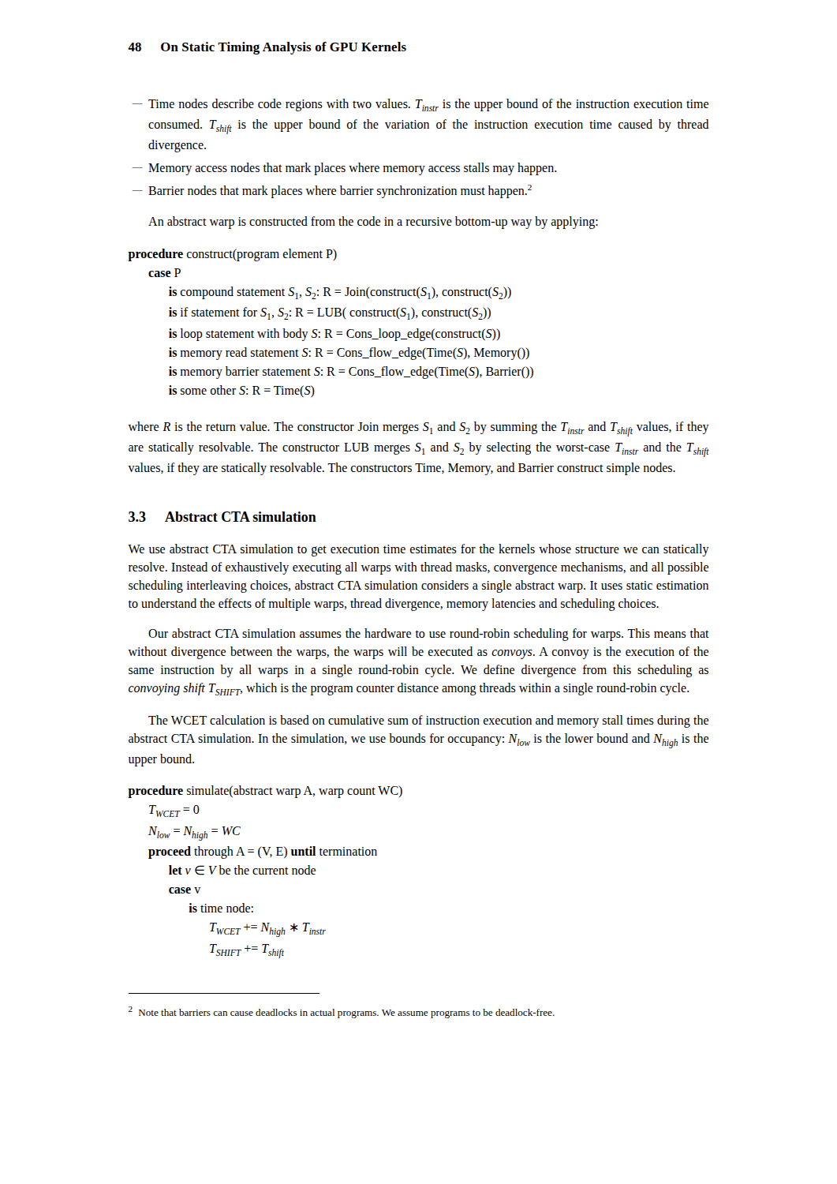48 On Static Timing Analysis of GPU Kernels
Time nodes describe code regions with two values. Tinstr is the upper bound of the instruction execution time consumed. Tshift is the upper bound of the variation of the instruction execution time caused by thread divergence.
Memory access nodes that mark places where memory access stalls may happen.
Barrier nodes that mark places where barrier synchronization must happen.2
An abstract warp is constructed from the code in a recursive bottom-up way by applying:
procedure construct(program element P)
case P
is compound statement S1, S2: R = Join(construct(S1), construct(S2))
is if statement for S1, S2: R = LUB( construct(S1), construct(S2))
is loop statement with body S: R = Cons_loop_edge(construct(S))
is memory read statement S: R = Cons_flow_edge(Time(S), Memory())
is memory barrier statement S: R = Cons_flow_edge(Time(S), Barrier())
is some other S: R = Time(S)
where R is the return value. The constructor Join merges S1 and S2 by summing the Tinstr and Tshift values, if they are statically resolvable. The constructor LUB merges S1 and S2 by selecting the worst-case Tinstr and the Tshift values, if they are statically resolvable. The constructors Time, Memory, and Barrier construct simple nodes.
3.3 Abstract CTA simulation
We use abstract CTA simulation to get execution time estimates for the kernels whose structure we can statically resolve. Instead of exhaustively executing all warps with thread masks, convergence mechanisms, and all possible scheduling interleaving choices, abstract CTA simulation considers a single abstract warp. It uses static estimation to understand the effects of multiple warps, thread divergence, memory latencies and scheduling choices.
Our abstract CTA simulation assumes the hardware to use round-robin scheduling for warps. This means that without divergence between the warps, the warps will be executed as convoys. A convoy is the execution of the same instruction by all warps in a single round-robin cycle. We define divergence from this scheduling as convoying shift TSHIFT, which is the program counter distance among threads within a single round-robin cycle.
The WCET calculation is based on cumulative sum of instruction execution and memory stall times during the abstract CTA simulation. In the simulation, we use bounds for occupancy: Nlow is the lower bound and Nhigh is the upper bound.
procedure simulate(abstract warp A, warp count WC)
TWCET = 0
Nlow = Nhigh = WC
proceed through A = (V, E) until termination
let v ∈ V be the current node
case v
is time node:
TWCET += Nhigh ∗ Tinstr
TSHIFT += Tshift
2 Note that barriers can cause deadlocks in actual programs. We assume programs to be deadlock-free.